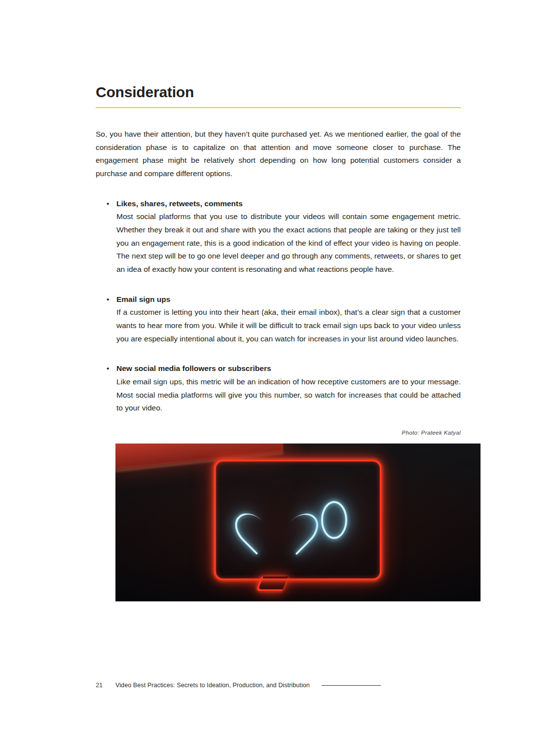Consideration
So, you have their attention, but they haven’t quite purchased yet. As we mentioned earlier, the goal of the consideration phase is to capitalize on that attention and move someone closer to purchase. The engagement phase might be relatively short depending on how long potential customers consider a purchase and compare different options.
Likes, shares, retweets, comments Most social platforms that you use to distribute your videos will contain some engagement metric. Whether they break it out and share with you the exact actions that people are taking or they just tell you an engagement rate, this is a good indication of the kind of effect your video is having on people. The next step will be to go one level deeper and go through any comments, retweets, or shares to get an idea of exactly how your content is resonating and what reactions people have.
Email sign ups If a customer is letting you into their heart (aka, their email inbox), that’s a clear sign that a customer wants to hear more from you. While it will be difficult to track email sign ups back to your video unless you are especially intentional about it, you can watch for increases in your list around video launches.
New social media followers or subscribers Like email sign ups, this metric will be an indication of how receptive customers are to your message. Most social media platforms will give you this number, so watch for increases that could be attached to your video.
Photo: Prateek Katyal
21 Video Best Practices: Secrets to Ideation, Production, and Distribution